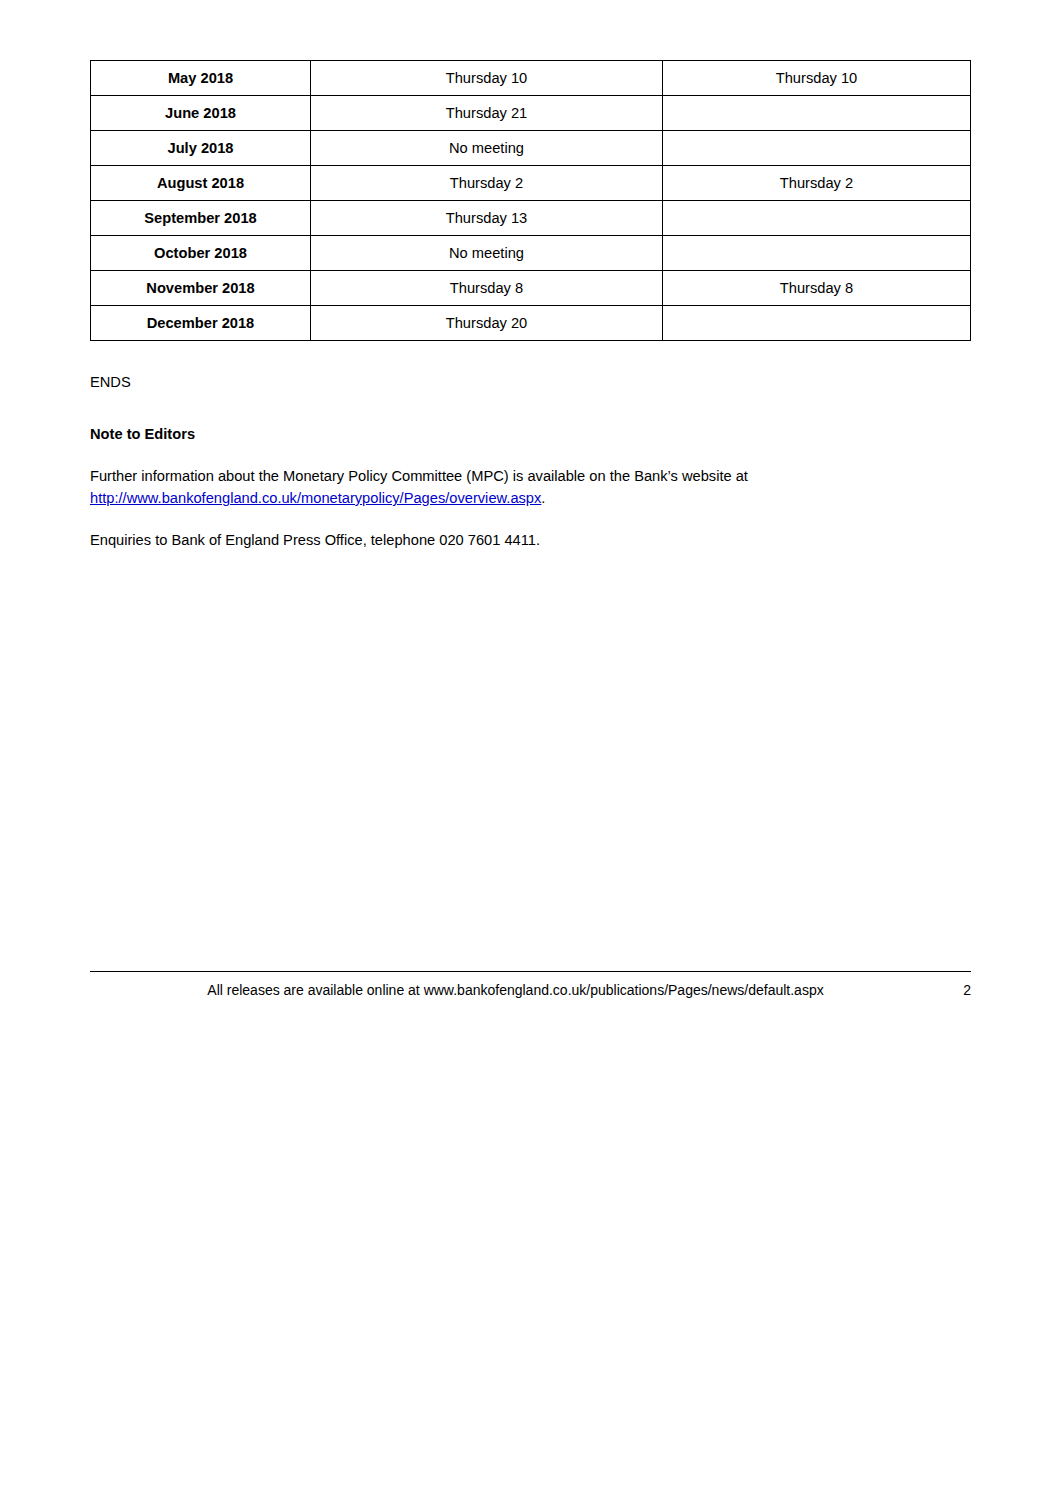| May 2018 | Thursday 10 | Thursday 10 |
| June 2018 | Thursday 21 | |
| July 2018 | No meeting | |
| August 2018 | Thursday 2 | Thursday 2 |
| September 2018 | Thursday 13 | |
| October 2018 | No meeting | |
| November 2018 | Thursday 8 | Thursday 8 |
| December 2018 | Thursday 20 | |
ENDS
Note to Editors
Further information about the Monetary Policy Committee (MPC) is available on the Bank’s website at http://www.bankofengland.co.uk/monetarypolicy/Pages/overview.aspx.
Enquiries to Bank of England Press Office, telephone 020 7601 4411.
All releases are available online at www.bankofengland.co.uk/publications/Pages/news/default.aspx
2